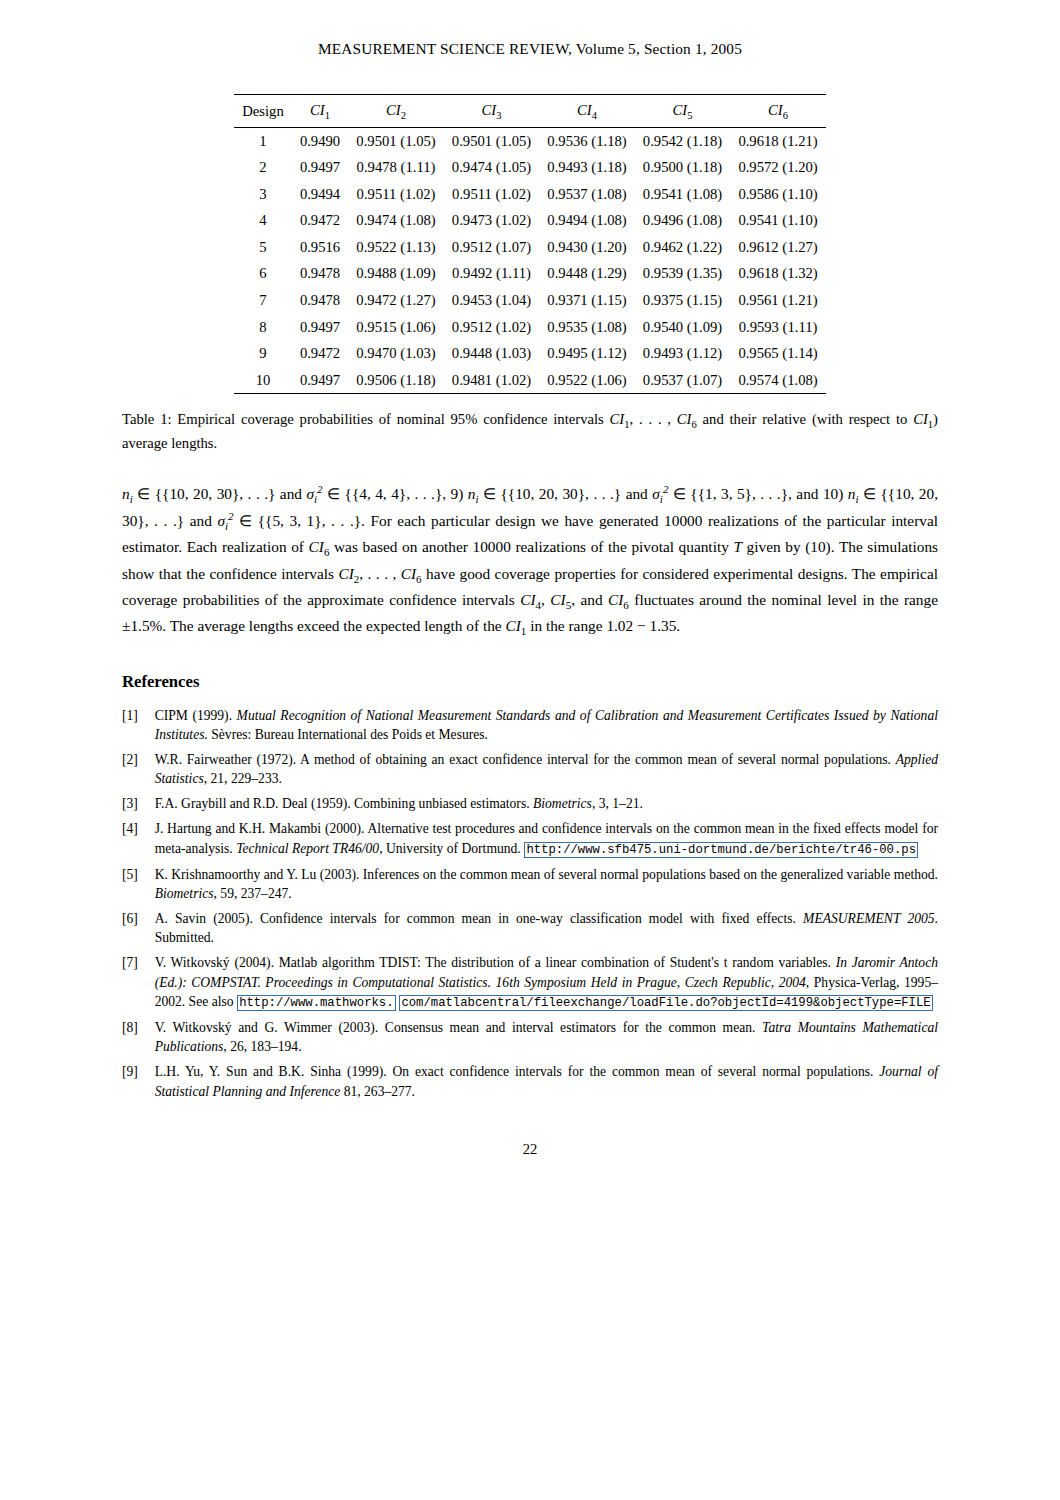MEASUREMENT SCIENCE REVIEW, Volume 5, Section 1, 2005
| Design | CI 1 | CI 2 | CI 3 | CI 4 | CI 5 | CI 6 |
| --- | --- | --- | --- | --- | --- | --- |
| 1 | 0.9490 | 0.9501 (1.05) | 0.9501 (1.05) | 0.9536 (1.18) | 0.9542 (1.18) | 0.9618 (1.21) |
| 2 | 0.9497 | 0.9478 (1.11) | 0.9474 (1.05) | 0.9493 (1.18) | 0.9500 (1.18) | 0.9572 (1.20) |
| 3 | 0.9494 | 0.9511 (1.02) | 0.9511 (1.02) | 0.9537 (1.08) | 0.9541 (1.08) | 0.9586 (1.10) |
| 4 | 0.9472 | 0.9474 (1.08) | 0.9473 (1.02) | 0.9494 (1.08) | 0.9496 (1.08) | 0.9541 (1.10) |
| 5 | 0.9516 | 0.9522 (1.13) | 0.9512 (1.07) | 0.9430 (1.20) | 0.9462 (1.22) | 0.9612 (1.27) |
| 6 | 0.9478 | 0.9488 (1.09) | 0.9492 (1.11) | 0.9448 (1.29) | 0.9539 (1.35) | 0.9618 (1.32) |
| 7 | 0.9478 | 0.9472 (1.27) | 0.9453 (1.04) | 0.9371 (1.15) | 0.9375 (1.15) | 0.9561 (1.21) |
| 8 | 0.9497 | 0.9515 (1.06) | 0.9512 (1.02) | 0.9535 (1.08) | 0.9540 (1.09) | 0.9593 (1.11) |
| 9 | 0.9472 | 0.9470 (1.03) | 0.9448 (1.03) | 0.9495 (1.12) | 0.9493 (1.12) | 0.9565 (1.14) |
| 10 | 0.9497 | 0.9506 (1.18) | 0.9481 (1.02) | 0.9522 (1.06) | 0.9537 (1.07) | 0.9574 (1.08) |
Table 1: Empirical coverage probabilities of nominal 95% confidence intervals CI1, . . . , CI6 and their relative (with respect to CI1) average lengths.
ni ∈ {{10, 20, 30}, . . .} and σi2 ∈ {{4, 4, 4}, . . .}, 9) ni ∈ {{10, 20, 30}, . . .} and σi2 ∈ {{1, 3, 5}, . . .}, and 10) ni ∈ {{10, 20, 30}, . . .} and σi2 ∈ {{5, 3, 1}, . . .}. For each particular design we have generated 10000 realizations of the particular interval estimator. Each realization of CI6 was based on another 10000 realizations of the pivotal quantity T given by (10). The simulations show that the confidence intervals CI2, . . . , CI6 have good coverage properties for considered experimental designs. The empirical coverage probabilities of the approximate confidence intervals CI4, CI5, and CI6 fluctuates around the nominal level in the range ±1.5%. The average lengths exceed the expected length of the CI1 in the range 1.02 − 1.35.
References
CIPM (1999). Mutual Recognition of National Measurement Standards and of Calibration and Measurement Certificates Issued by National Institutes. Sèvres: Bureau International des Poids et Mesures.
W.R. Fairweather (1972). A method of obtaining an exact confidence interval for the common mean of several normal populations. Applied Statistics, 21, 229–233.
F.A. Graybill and R.D. Deal (1959). Combining unbiased estimators. Biometrics, 3, 1–21.
J. Hartung and K.H. Makambi (2000). Alternative test procedures and confidence intervals on the common mean in the fixed effects model for meta-analysis. Technical Report TR46/00, University of Dortmund. http://www.sfb475.uni-dortmund.de/berichte/tr46-00.ps
K. Krishnamoorthy and Y. Lu (2003). Inferences on the common mean of several normal populations based on the generalized variable method. Biometrics, 59, 237–247.
A. Savin (2005). Confidence intervals for common mean in one-way classification model with fixed effects. MEASUREMENT 2005. Submitted.
V. Witkovský (2004). Matlab algorithm TDIST: The distribution of a linear combination of Student's t random variables. In Jaromir Antoch (Ed.): COMPSTAT. Proceedings in Computational Statistics. 16th Symposium Held in Prague, Czech Republic, 2004, Physica-Verlag, 1995–2002. See also http://www.mathworks. com/matlabcentral/fileexchange/loadFile.do?objectId=4199&objectType=FILE
V. Witkovský and G. Wimmer (2003). Consensus mean and interval estimators for the common mean. Tatra Mountains Mathematical Publications, 26, 183–194.
L.H. Yu, Y. Sun and B.K. Sinha (1999). On exact confidence intervals for the common mean of several normal populations. Journal of Statistical Planning and Inference 81, 263–277.
22